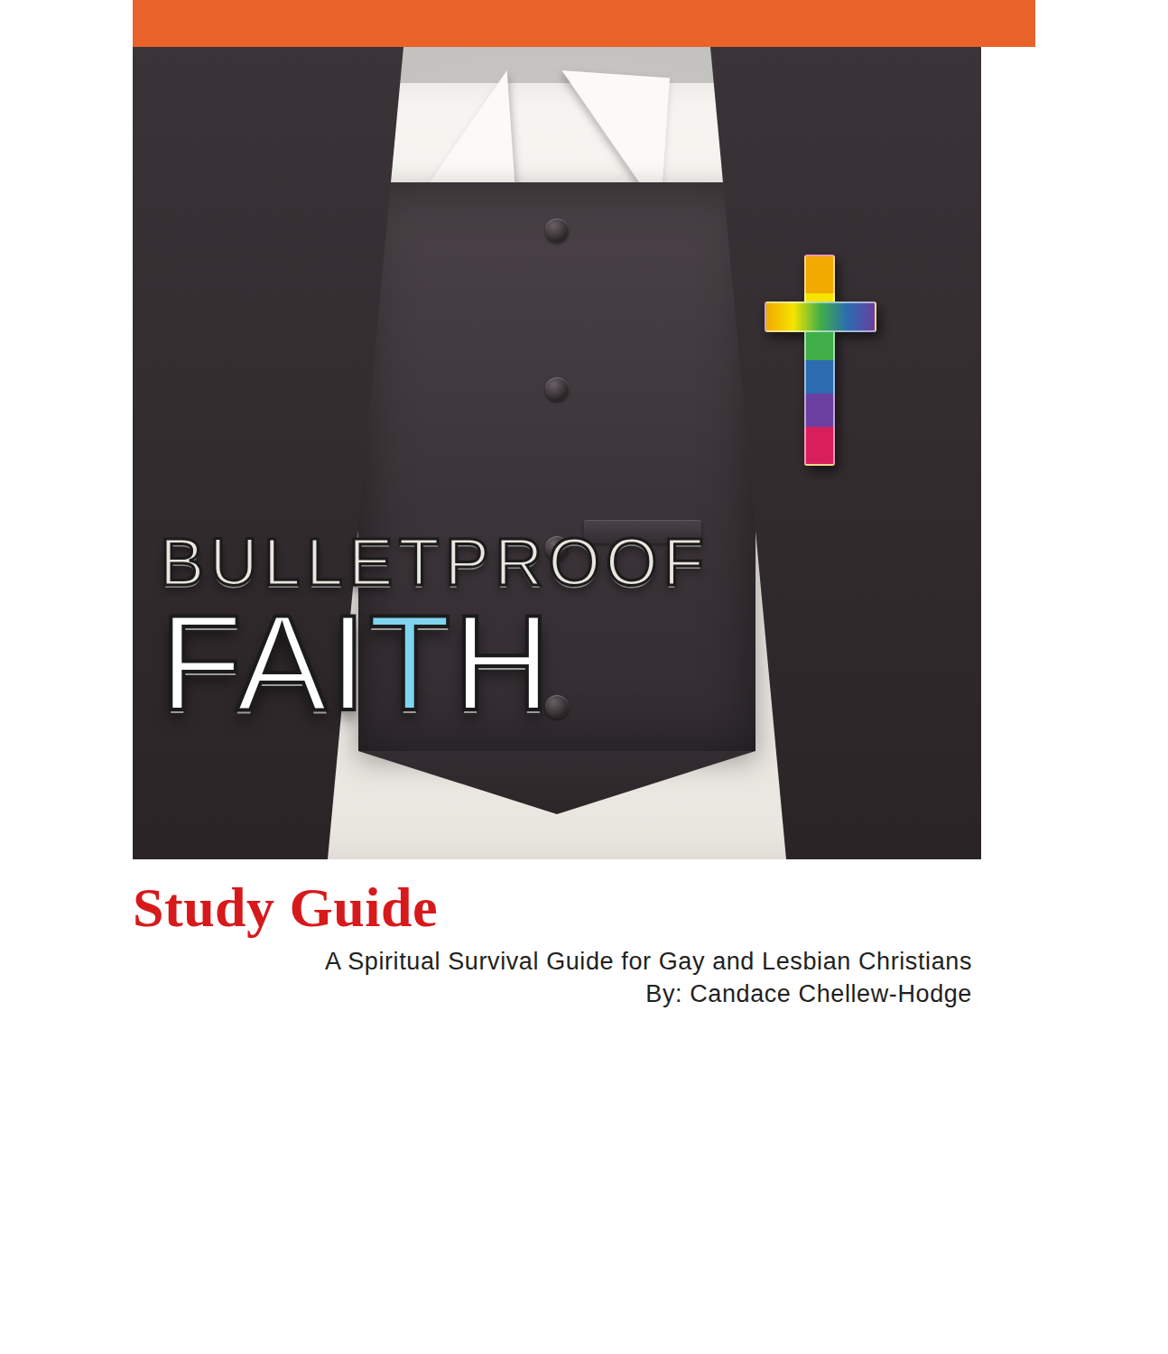BULLETPROOF
FAITH
Study Guide
A Spiritual Survival Guide for Gay and Lesbian Christians By: Candace Chellew-Hodge